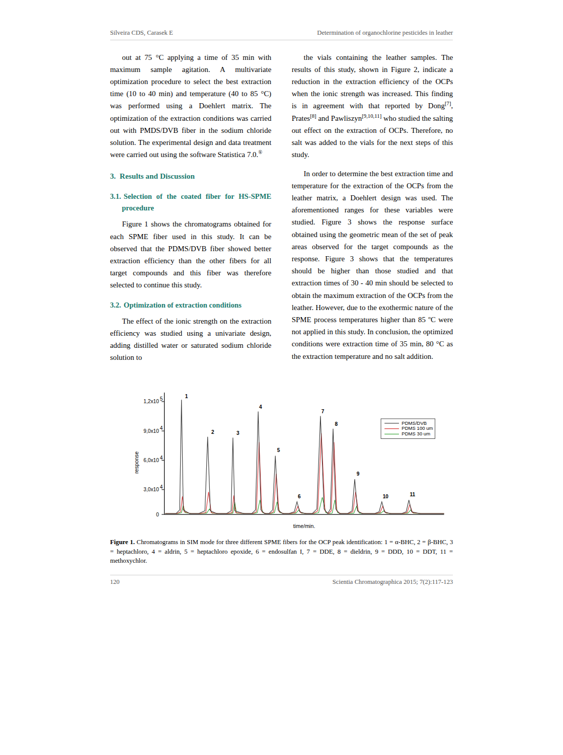Silveira CDS, Carasek E
Determination of organochlorine pesticides in leather
out at 75 °C applying a time of 35 min with maximum sample agitation. A multivariate optimization procedure to select the best extraction time (10 to 40 min) and temperature (40 to 85 °C) was performed using a Doehlert matrix. The optimization of the extraction conditions was carried out with PMDS/DVB fiber in the sodium chloride solution. The experimental design and data treatment were carried out using the software Statistica 7.0.®
3. Results and Discussion
3.1. Selection of the coated fiber for HS-SPME procedure
Figure 1 shows the chromatograms obtained for each SPME fiber used in this study. It can be observed that the PDMS/DVB fiber showed better extraction efficiency than the other fibers for all target compounds and this fiber was therefore selected to continue this study.
3.2. Optimization of extraction conditions
The effect of the ionic strength on the extraction efficiency was studied using a univariate design, adding distilled water or saturated sodium chloride solution to
the vials containing the leather samples. The results of this study, shown in Figure 2, indicate a reduction in the extraction efficiency of the OCPs when the ionic strength was increased. This finding is in agreement with that reported by Dong[7], Prates[8] and Pawliszyn[9,10,11] who studied the salting out effect on the extraction of OCPs. Therefore, no salt was added to the vials for the next steps of this study.
In order to determine the best extraction time and temperature for the extraction of the OCPs from the leather matrix, a Doehlert design was used. The aforementioned ranges for these variables were studied. Figure 3 shows the response surface obtained using the geometric mean of the set of peak areas observed for the target compounds as the response. Figure 3 shows that the temperatures should be higher than those studied and that extraction times of 30 - 40 min should be selected to obtain the maximum extraction of the OCPs from the leather. However, due to the exothermic nature of the SPME process temperatures higher than 85 ºC were not applied in this study. In conclusion, the optimized conditions were extraction time of 35 min, 80 °C as the extraction temperature and no salt addition.
1,2x10 5 9,0x10 6,0x10 3,0x10 0 5 4 4 4 response time/min. PDMS/DVB PDMS 100 um PDMS 30 um 1 2 3 4 5 6 7 8 9 10 11
Figure 1. Chromatograms in SIM mode for three different SPME fibers for the OCP peak identification: 1 = α-BHC, 2 = β-BHC, 3 = heptachloro, 4 = aldrin, 5 = heptachloro epoxide, 6 = endosulfan I, 7 = DDE, 8 = dieldrin, 9 = DDD, 10 = DDT, 11 = methoxychlor.
120
Scientia Chromatographica 2015; 7(2):117-123